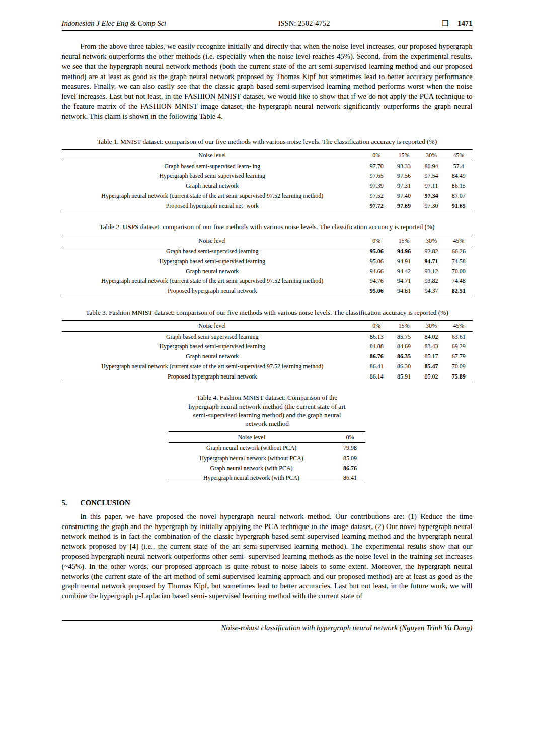Indonesian J Elec Eng & Comp Sci ISSN: 2502-4752 1471
From the above three tables, we easily recognize initially and directly that when the noise level increases, our proposed hypergraph neural network outperforms the other methods (i.e. especially when the noise level reaches 45%). Second, from the experimental results, we see that the hypergraph neural network methods (both the current state of the art semi-supervised learning method and our proposed method) are at least as good as the graph neural network proposed by Thomas Kipf but sometimes lead to better accuracy performance measures. Finally, we can also easily see that the classic graph based semi-supervised learning method performs worst when the noise level increases. Last but not least, in the FASHION MNIST dataset, we would like to show that if we do not apply the PCA technique to the feature matrix of the FASHION MNIST image dataset, the hypergraph neural network significantly outperforms the graph neural network. This claim is shown in the following Table 4.
Table 1. MNIST dataset: comparison of our five methods with various noise levels. The classification accuracy is reported (%)
| Noise level | 0% | 15% | 30% | 45% |
| --- | --- | --- | --- | --- |
| Graph based semi-supervised learn- ing | 97.70 | 93.33 | 80.94 | 57.4 |
| Hypergraph based semi-supervised learning | 97.65 | 97.56 | 97.54 | 84.49 |
| Graph neural network | 97.39 | 97.31 | 97.11 | 86.15 |
| Hypergraph neural network (current state of the art semi-supervised 97.52 learning method) | 97.52 | 97.40 | 97.34 | 87.07 |
| Proposed hypergraph neural net- work | 97.72 | 97.69 | 97.30 | 91.65 |
Table 2. USPS dataset: comparison of our five methods with various noise levels. The classification accuracy is reported (%)
| Noise level | 0% | 15% | 30% | 45% |
| --- | --- | --- | --- | --- |
| Graph based semi-supervised learning | 95.06 | 94.96 | 92.82 | 66.26 |
| Hypergraph based semi-supervised learning | 95.06 | 94.91 | 94.71 | 74.58 |
| Graph neural network | 94.66 | 94.42 | 93.12 | 70.00 |
| Hypergraph neural network (current state of the art semi-supervised 97.52 learning method) | 94.76 | 94.71 | 93.82 | 74.48 |
| Proposed hypergraph neural network | 95.06 | 94.81 | 94.37 | 82.51 |
Table 3. Fashion MNIST dataset: comparison of our five methods with various noise levels. The classification accuracy is reported (%)
| Noise level | 0% | 15% | 30% | 45% |
| --- | --- | --- | --- | --- |
| Graph based semi-supervised learning | 86.13 | 85.75 | 84.02 | 63.61 |
| Hypergraph based semi-supervised learning | 84.88 | 84.69 | 83.43 | 69.29 |
| Graph neural network | 86.76 | 86.35 | 85.17 | 67.79 |
| Hypergraph neural network (current state of the art semi-supervised 97.52 learning method) | 86.41 | 86.30 | 85.47 | 70.09 |
| Proposed hypergraph neural network | 86.14 | 85.91 | 85.02 | 75.89 |
Table 4. Fashion MNIST dataset: Comparison of the hypergraph neural network method (the current state of art semi-supervised learning method) and the graph neural network method
| Noise level | 0% |
| --- | --- |
| Graph neural network (without PCA) | 79.98 |
| Hypergraph neural network (without PCA) | 85.09 |
| Graph neural network (with PCA) | 86.76 |
| Hypergraph neural network (with PCA) | 86.41 |
5. CONCLUSION
In this paper, we have proposed the novel hypergraph neural network method. Our contributions are: (1) Reduce the time constructing the graph and the hypergraph by initially applying the PCA technique to the image dataset, (2) Our novel hypergraph neural network method is in fact the combination of the classic hypergraph based semi-supervised learning method and the hypergraph neural network proposed by [4] (i.e., the current state of the art semi-supervised learning method). The experimental results show that our proposed hypergraph neural network outperforms other semi- supervised learning methods as the noise level in the training set increases (~45%). In the other words, our proposed approach is quite robust to noise labels to some extent. Moreover, the hypergraph neural networks (the current state of the art method of semi-supervised learning approach and our proposed method) are at least as good as the graph neural network proposed by Thomas Kipf, but sometimes lead to better accuracies. Last but not least, in the future work, we will combine the hypergraph p-Laplacian based semi- supervised learning method with the current state of
Noise-robust classification with hypergraph neural network (Nguyen Trinh Vu Dang)